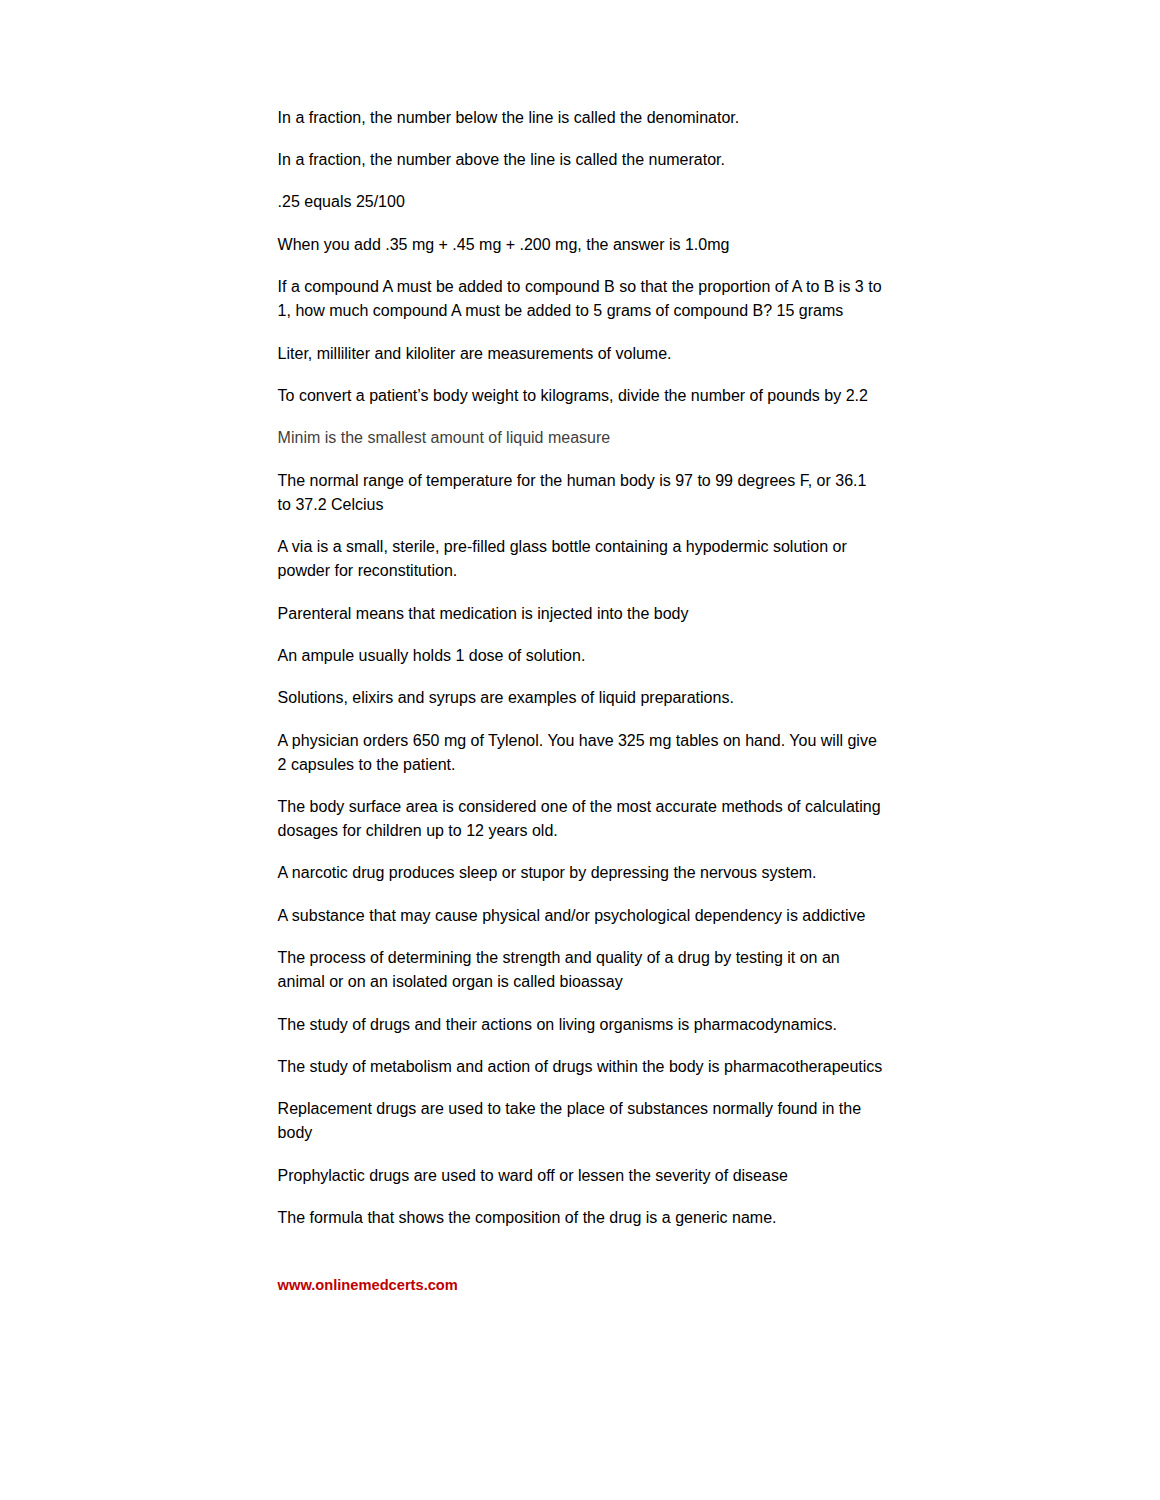In a fraction, the number below the line is called the denominator.
In a fraction, the number above the line is called the numerator.
.25 equals 25/100
When you add .35 mg + .45 mg + .200 mg, the answer is 1.0mg
If a compound A must be added to compound B so that the proportion of A to B is 3 to 1, how much compound A must be added to 5 grams of compound B? 15 grams
Liter, milliliter and kiloliter are measurements of volume.
To convert a patient’s body weight to kilograms, divide the number of pounds by 2.2
Minim is the smallest amount of liquid measure
The normal range of temperature for the human body is 97 to 99 degrees F, or 36.1 to 37.2 Celcius
A via is a small, sterile, pre-filled glass bottle containing a hypodermic solution or powder for reconstitution.
Parenteral means that medication is injected into the body
An ampule usually holds 1 dose of solution.
Solutions, elixirs and syrups are examples of liquid preparations.
A physician orders 650 mg of Tylenol. You have 325 mg tables on hand. You will give 2 capsules to the patient.
The body surface area is considered one of the most accurate methods of calculating dosages for children up to 12 years old.
A narcotic drug produces sleep or stupor by depressing the nervous system.
A substance that may cause physical and/or psychological dependency is addictive
The process of determining the strength and quality of a drug by testing it on an animal or on an isolated organ is called bioassay
The study of drugs and their actions on living organisms is pharmacodynamics.
The study of metabolism and action of drugs within the body is pharmacotherapeutics
Replacement drugs are used to take the place of substances normally found in the body
Prophylactic drugs are used to ward off or lessen the severity of disease
The formula that shows the composition of the drug is a generic name.
www.onlinemedcerts.com